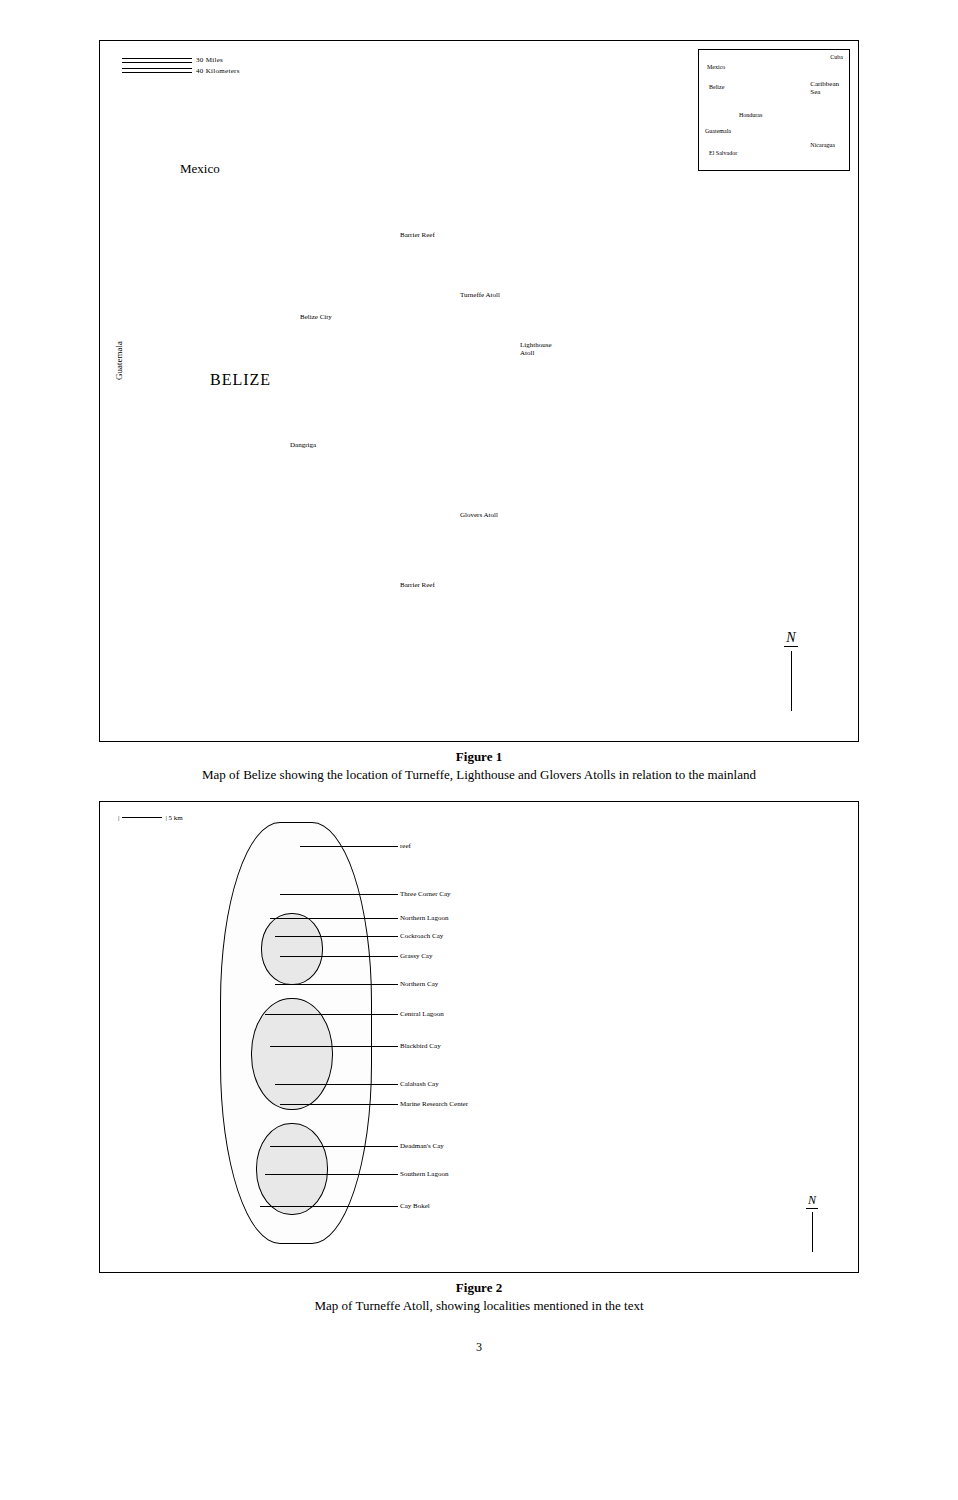30 Miles
40 Kilometers
Mexico Cuba Caribbean
Sea Belize Honduras Guatemala Nicaragua El Salvador
Mexico BELIZE Guatemala Barrier Reef Turneffe Atoll Belize City Lighthouse
Atoll Dangriga Glovers Atoll Barrier Reef
N
Figure 1 Map of Belize showing the location of Turneffe, Lighthouse and Glovers Atolls in relation to the mainland
| | 5 km
reef Three Corner Cay Northern Lagoon Cockroach Cay Grassy Cay Northern Cay Central Lagoon Blackbird Cay Calabash Cay Marine Research Center Deadman's Cay Southern Lagoon Cay Bokel
N
Figure 2 Map of Turneffe Atoll, showing localities mentioned in the text
3